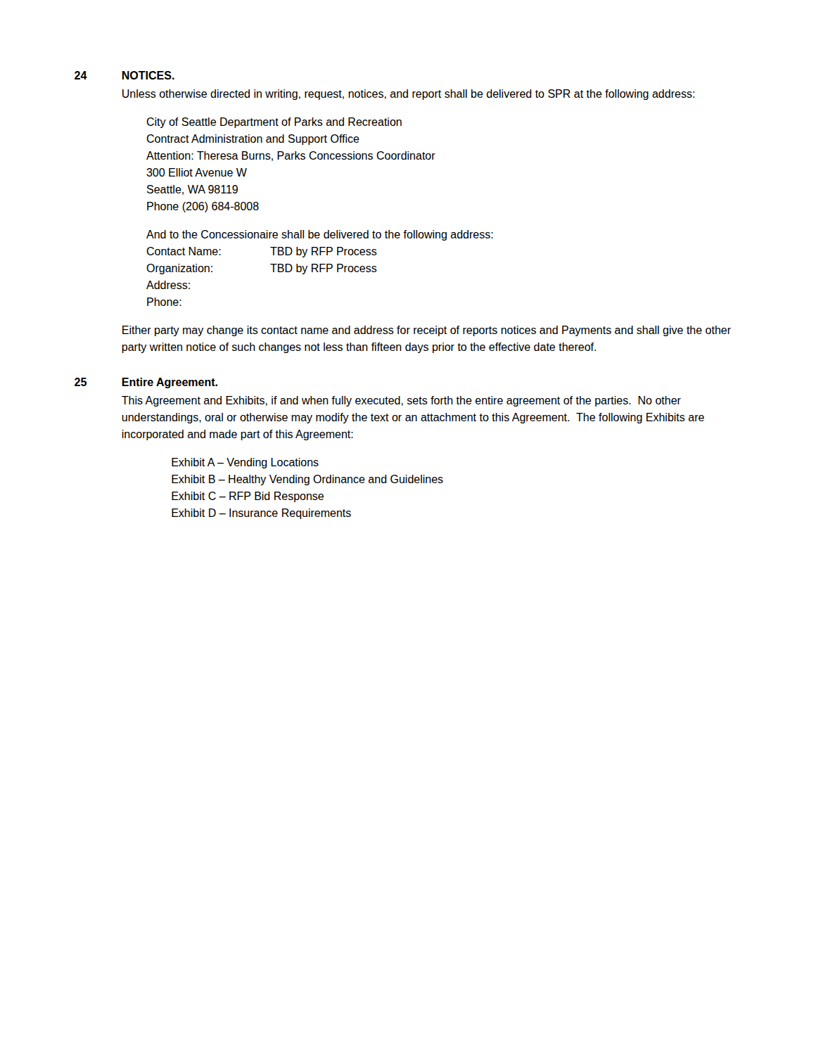24 NOTICES.
Unless otherwise directed in writing, request, notices, and report shall be delivered to SPR at the following address:
City of Seattle Department of Parks and Recreation
Contract Administration and Support Office
Attention: Theresa Burns, Parks Concessions Coordinator
300 Elliot Avenue W
Seattle, WA 98119
Phone (206) 684-8008
And to the Concessionaire shall be delivered to the following address:
Contact Name: TBD by RFP Process
Organization: TBD by RFP Process
Address:
Phone:
Either party may change its contact name and address for receipt of reports notices and Payments and shall give the other party written notice of such changes not less than fifteen days prior to the effective date thereof.
25 Entire Agreement.
This Agreement and Exhibits, if and when fully executed, sets forth the entire agreement of the parties. No other understandings, oral or otherwise may modify the text or an attachment to this Agreement. The following Exhibits are incorporated and made part of this Agreement:
Exhibit A – Vending Locations
Exhibit B – Healthy Vending Ordinance and Guidelines
Exhibit C – RFP Bid Response
Exhibit D – Insurance Requirements